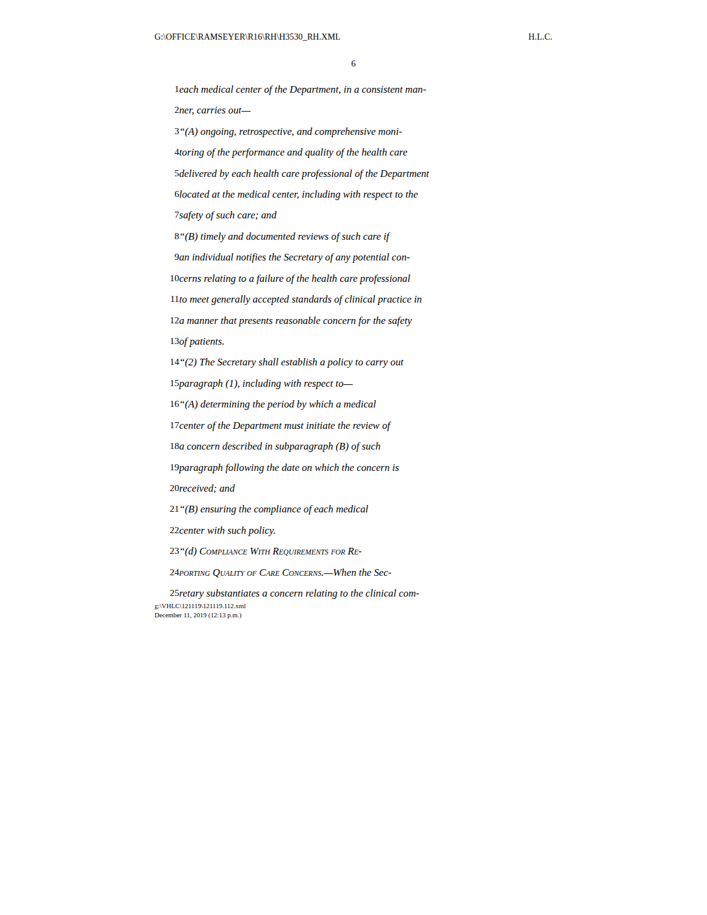G:\OFFICE\RAMSEYER\R16\RH\H3530_RH.XML H.L.C.
6
| 1 | each medical center of the Department, in a consistent man- |
| 2 | ner, carries out— |
| 3 | “(A) ongoing, retrospective, and comprehensive moni- |
| 4 | toring of the performance and quality of the health care |
| 5 | delivered by each health care professional of the Department |
| 6 | located at the medical center, including with respect to the |
| 7 | safety of such care; and |
| 8 | “(B) timely and documented reviews of such care if |
| 9 | an individual notifies the Secretary of any potential con- |
| 10 | cerns relating to a failure of the health care professional |
| 11 | to meet generally accepted standards of clinical practice in |
| 12 | a manner that presents reasonable concern for the safety |
| 13 | of patients. |
| 14 | “(2) The Secretary shall establish a policy to carry out |
| 15 | paragraph (1), including with respect to— |
| 16 | “(A) determining the period by which a medical |
| 17 | center of the Department must initiate the review of |
| 18 | a concern described in subparagraph (B) of such |
| 19 | paragraph following the date on which the concern is |
| 20 | received; and |
| 21 | “(B) ensuring the compliance of each medical |
| 22 | center with such policy. |
| 23 | “(d) Compliance With Requirements for Re- |
| 24 | porting Quality of Care Concerns. —When the Sec- |
| 25 | retary substantiates a concern relating to the clinical com- |
g:\VHLC\121119\121119.112.xml
December 11, 2019 (12:13 p.m.)